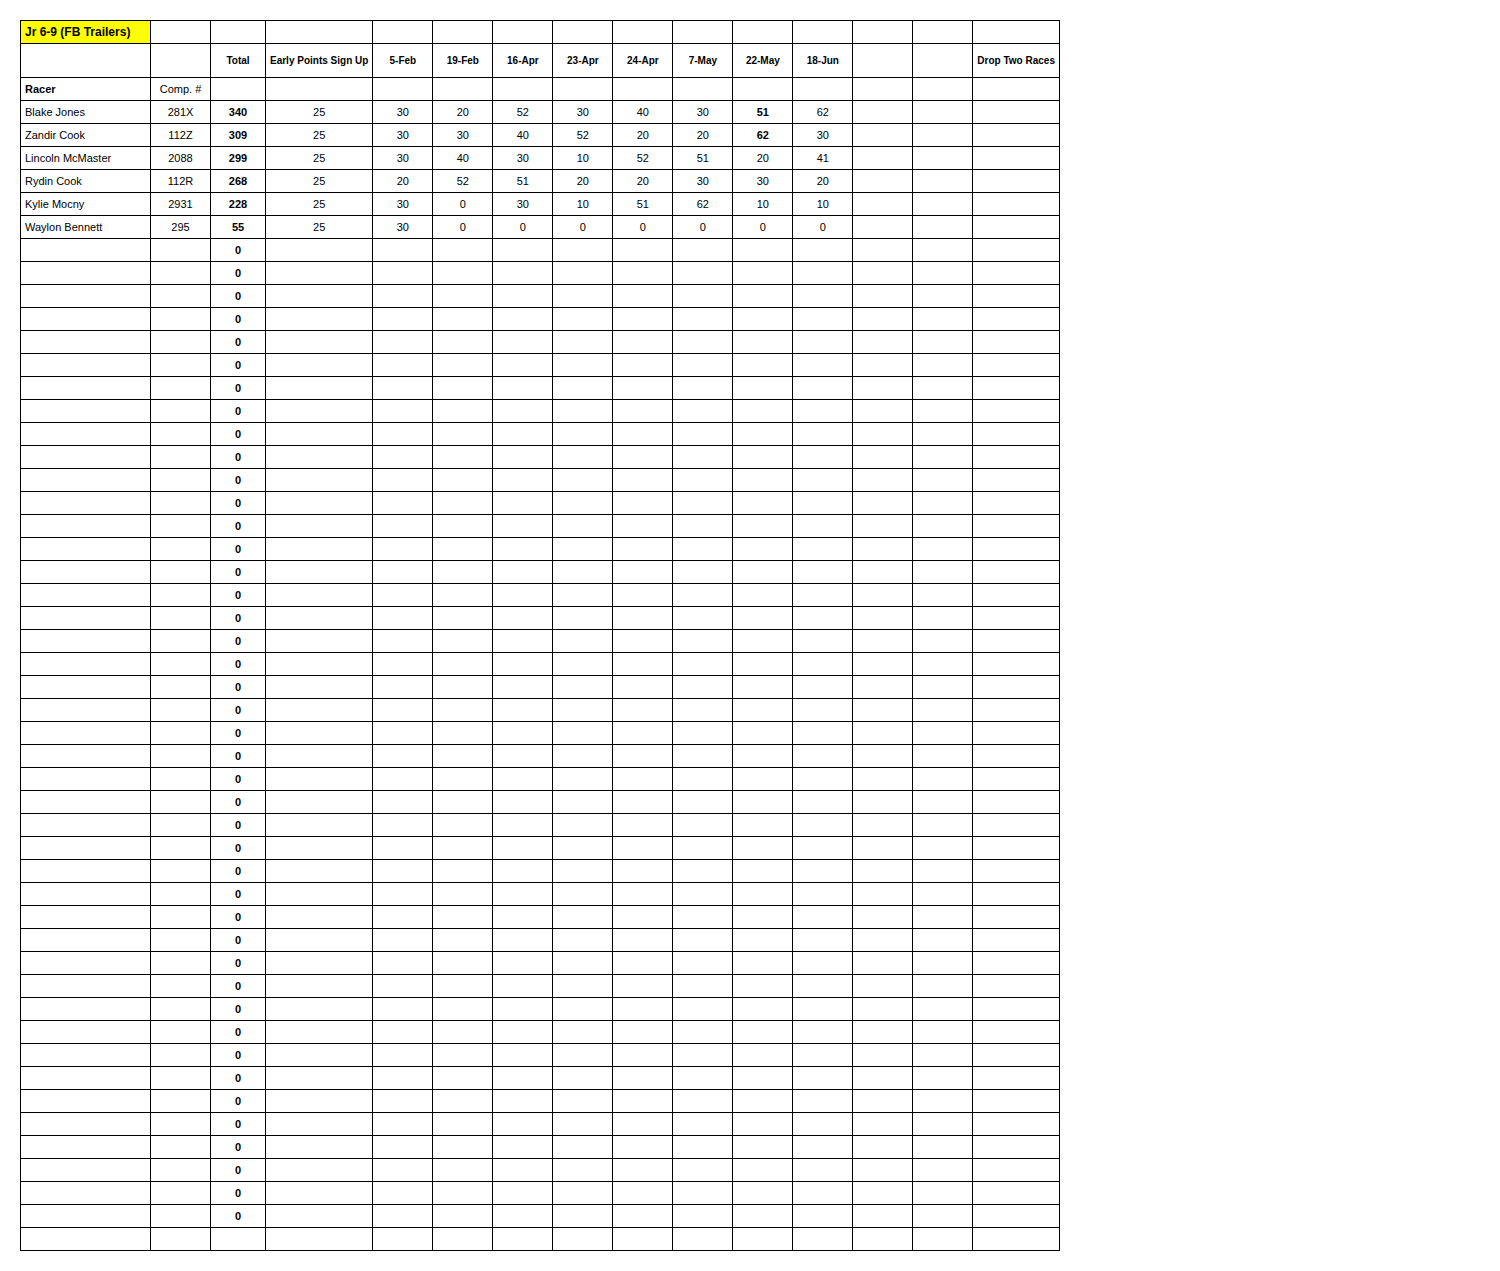| Jr 6-9 (FB Trailers) | | | | | | | | | | | | | | |
| | | Total | Early Points Sign Up | 5-Feb | 19-Feb | 16-Apr | 23-Apr | 24-Apr | 7-May | 22-May | 18-Jun | | | Drop Two Races |
| Racer | Comp. # | | | | | | | | | | | | | |
| Blake Jones | 281X | 340 | 25 | 30 | 20 | 52 | 30 | 40 | 30 | 51 | 62 | | | |
| Zandir Cook | 112Z | 309 | 25 | 30 | 30 | 40 | 52 | 20 | 20 | 62 | 30 | | | |
| Lincoln McMaster | 2088 | 299 | 25 | 30 | 40 | 30 | 10 | 52 | 51 | 20 | 41 | | | |
| Rydin Cook | 112R | 268 | 25 | 20 | 52 | 51 | 20 | 20 | 30 | 30 | 20 | | | |
| Kylie Mocny | 2931 | 228 | 25 | 30 | 0 | 30 | 10 | 51 | 62 | 10 | 10 | | | |
| Waylon Bennett | 295 | 55 | 25 | 30 | 0 | 0 | 0 | 0 | 0 | 0 | 0 | | | |
| | | 0 | | | | | | | | | | | | |
| | | 0 | | | | | | | | | | | | |
| | | 0 | | | | | | | | | | | | |
| | | 0 | | | | | | | | | | | | |
| | | 0 | | | | | | | | | | | | |
| | | 0 | | | | | | | | | | | | |
| | | 0 | | | | | | | | | | | | |
| | | 0 | | | | | | | | | | | | |
| | | 0 | | | | | | | | | | | | |
| | | 0 | | | | | | | | | | | | |
| | | 0 | | | | | | | | | | | | |
| | | 0 | | | | | | | | | | | | |
| | | 0 | | | | | | | | | | | | |
| | | 0 | | | | | | | | | | | | |
| | | 0 | | | | | | | | | | | | |
| | | 0 | | | | | | | | | | | | |
| | | 0 | | | | | | | | | | | | |
| | | 0 | | | | | | | | | | | | |
| | | 0 | | | | | | | | | | | | |
| | | 0 | | | | | | | | | | | | |
| | | 0 | | | | | | | | | | | | |
| | | 0 | | | | | | | | | | | | |
| | | 0 | | | | | | | | | | | | |
| | | 0 | | | | | | | | | | | | |
| | | 0 | | | | | | | | | | | | |
| | | 0 | | | | | | | | | | | | |
| | | 0 | | | | | | | | | | | | |
| | | 0 | | | | | | | | | | | | |
| | | 0 | | | | | | | | | | | | |
| | | 0 | | | | | | | | | | | | |
| | | 0 | | | | | | | | | | | | |
| | | 0 | | | | | | | | | | | | |
| | | 0 | | | | | | | | | | | | |
| | | 0 | | | | | | | | | | | | |
| | | 0 | | | | | | | | | | | | |
| | | 0 | | | | | | | | | | | | |
| | | 0 | | | | | | | | | | | | |
| | | 0 | | | | | | | | | | | | |
| | | 0 | | | | | | | | | | | | |
| | | 0 | | | | | | | | | | | | |
| | | 0 | | | | | | | | | | | | |
| | | 0 | | | | | | | | | | | | |
| | | 0 | | | | | | | | | | | | |